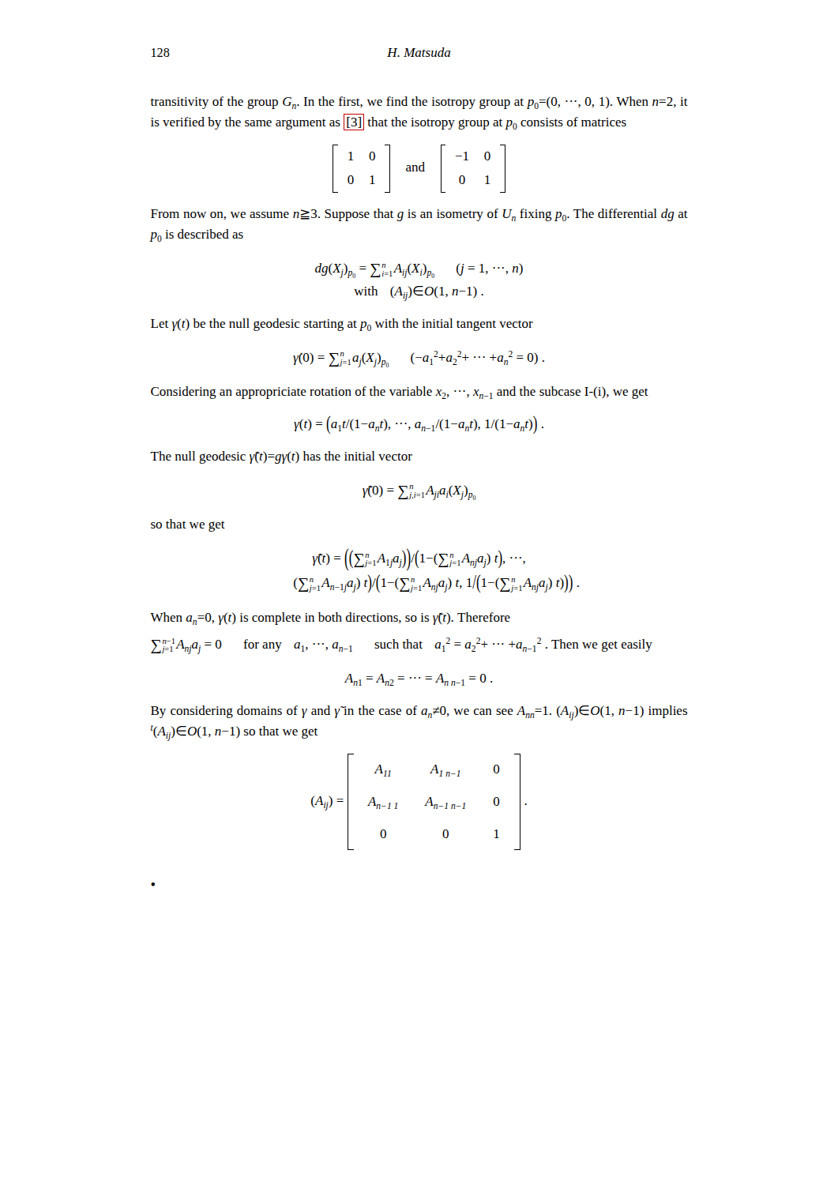128
H. Matsuda
transitivity of the group Gn. In the first, we find the isotropy group at p0=(0, ···, 0, 1). When n=2, it is verified by the same argument as [3] that the isotropy group at p0 consists of matrices
| 1 | 0 |
| 0 | 1 |
and
| −1 | 0 |
| 0 | 1 |
From now on, we assume n≧3. Suppose that g is an isometry of Un fixing p0. The differential dg at p0 is described as
dg(Xj)p0 = ∑ni=1 Aij(Xi)p0 (j = 1, ···, n) with (Aij)∈O(1, n−1) .
Let γ(t) be the null geodesic starting at p0 with the initial tangent vector
γ̇(0) = ∑nj=1 aj(Xj)p0 (−a12+a22+ ··· +an2 = 0) .
Considering an appropriciate rotation of the variable x2, ···, xn−1 and the subcase I-(i), we get
γ(t) = (a1t/(1−ant), ···, an−1/(1−ant), 1/(1−ant)) .
The null geodesic γ̃(t)=gγ(t) has the initial vector
γ̃̇(0) = ∑nj,i=1 Aji ai(Xj)p0
so that we get
γ̃(t) = ((∑nj=1 A1jaj))/(1−(∑nj=1 Anj aj) t), ···, (∑nj=1 An−1jaj) t)/(1−(∑nj=1 Anj aj) t, 1/(1−(∑nj=1 Anj aj) t))) .
When an=0, γ(t) is complete in both directions, so is γ̃(t). Therefore
∑n−1 j=1 Anj aj = 0 for any a1, ···, an−1 such that a12 = a22+ ··· +an−12 . Then we get easily
An1 = An2 = ··· = An n−1 = 0 .
By considering domains of γ and γ̃ in the case of an≠0, we can see Ann=1. (Aij)∈O(1, n−1) implies t(Aij)∈O(1, n−1) so that we get
(Aij) =
| A 11 | A 1 n −1 | 0 |
| A n −1 1 | A n −1 n −1 | 0 |
| 0 | 0 | 1 |
.
•